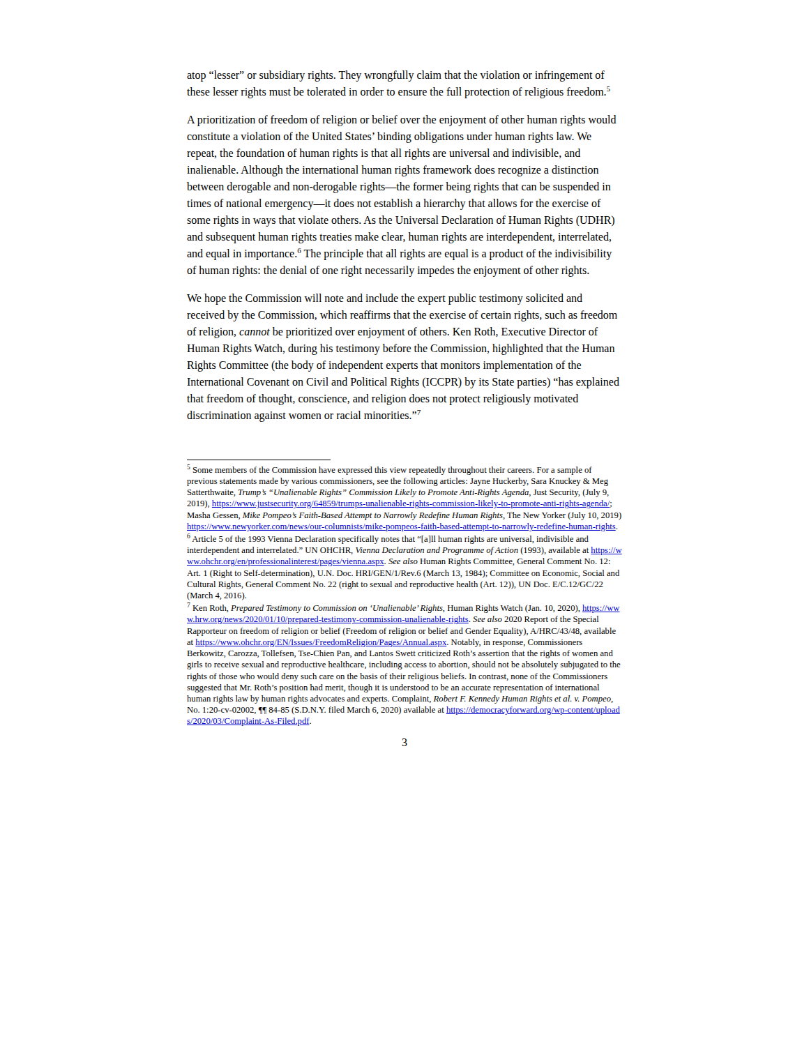atop “lesser” or subsidiary rights. They wrongfully claim that the violation or infringement of these lesser rights must be tolerated in order to ensure the full protection of religious freedom.5
A prioritization of freedom of religion or belief over the enjoyment of other human rights would constitute a violation of the United States’ binding obligations under human rights law. We repeat, the foundation of human rights is that all rights are universal and indivisible, and inalienable. Although the international human rights framework does recognize a distinction between derogable and non-derogable rights—the former being rights that can be suspended in times of national emergency—it does not establish a hierarchy that allows for the exercise of some rights in ways that violate others. As the Universal Declaration of Human Rights (UDHR) and subsequent human rights treaties make clear, human rights are interdependent, interrelated, and equal in importance.6 The principle that all rights are equal is a product of the indivisibility of human rights: the denial of one right necessarily impedes the enjoyment of other rights.
We hope the Commission will note and include the expert public testimony solicited and received by the Commission, which reaffirms that the exercise of certain rights, such as freedom of religion, cannot be prioritized over enjoyment of others. Ken Roth, Executive Director of Human Rights Watch, during his testimony before the Commission, highlighted that the Human Rights Committee (the body of independent experts that monitors implementation of the International Covenant on Civil and Political Rights (ICCPR) by its State parties) “has explained that freedom of thought, conscience, and religion does not protect religiously motivated discrimination against women or racial minorities.”7
5 Some members of the Commission have expressed this view repeatedly throughout their careers. For a sample of previous statements made by various commissioners, see the following articles: Jayne Huckerby, Sara Knuckey & Meg Satterthwaite, Trump’s “Unalienable Rights” Commission Likely to Promote Anti-Rights Agenda, Just Security, (July 9, 2019), https://www.justsecurity.org/64859/trumps-unalienable-rights-commission-likely-to-promote-anti-rights-agenda/; Masha Gessen, Mike Pompeo’s Faith-Based Attempt to Narrowly Redefine Human Rights, The New Yorker (July 10, 2019) https://www.newyorker.com/news/our-columnists/mike-pompeos-faith-based-attempt-to-narrowly-redefine-human-rights.
6 Article 5 of the 1993 Vienna Declaration specifically notes that “[a]ll human rights are universal, indivisible and interdependent and interrelated.” UN OHCHR, Vienna Declaration and Programme of Action (1993), available at https://www.ohchr.org/en/professionalinterest/pages/vienna.aspx. See also Human Rights Committee, General Comment No. 12: Art. 1 (Right to Self-determination), U.N. Doc. HRI/GEN/1/Rev.6 (March 13, 1984); Committee on Economic, Social and Cultural Rights, General Comment No. 22 (right to sexual and reproductive health (Art. 12)), UN Doc. E/C.12/GC/22 (March 4, 2016).
7 Ken Roth, Prepared Testimony to Commission on ‘Unalienable’ Rights, Human Rights Watch (Jan. 10, 2020), https://www.hrw.org/news/2020/01/10/prepared-testimony-commission-unalienable-rights. See also 2020 Report of the Special Rapporteur on freedom of religion or belief (Freedom of religion or belief and Gender Equality), A/HRC/43/48, available at https://www.ohchr.org/EN/Issues/FreedomReligion/Pages/Annual.aspx. Notably, in response, Commissioners Berkowitz, Carozza, Tollefsen, Tse-Chien Pan, and Lantos Swett criticized Roth’s assertion that the rights of women and girls to receive sexual and reproductive healthcare, including access to abortion, should not be absolutely subjugated to the rights of those who would deny such care on the basis of their religious beliefs. In contrast, none of the Commissioners suggested that Mr. Roth’s position had merit, though it is understood to be an accurate representation of international human rights law by human rights advocates and experts. Complaint, Robert F. Kennedy Human Rights et al. v. Pompeo, No. 1:20-cv-02002, ¶¶ 84-85 (S.D.N.Y. filed March 6, 2020) available at https://democracyforward.org/wp-content/uploads/2020/03/Complaint-As-Filed.pdf.
3